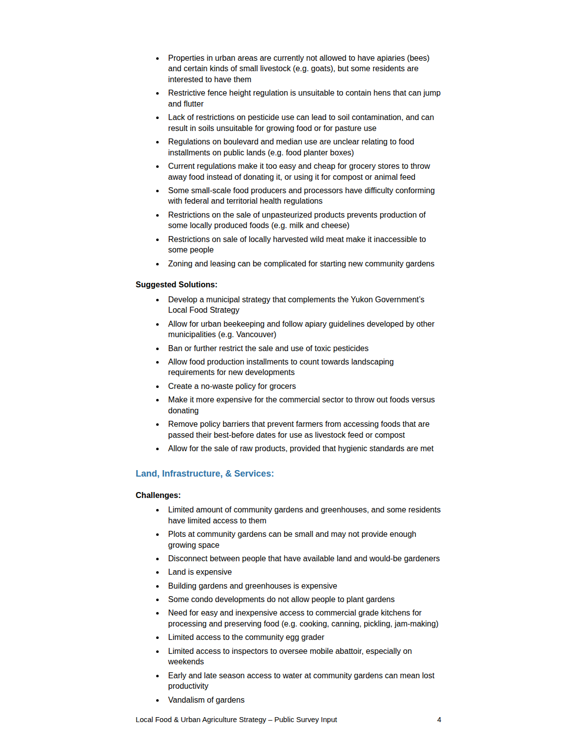Properties in urban areas are currently not allowed to have apiaries (bees) and certain kinds of small livestock (e.g. goats), but some residents are interested to have them
Restrictive fence height regulation is unsuitable to contain hens that can jump and flutter
Lack of restrictions on pesticide use can lead to soil contamination, and can result in soils unsuitable for growing food or for pasture use
Regulations on boulevard and median use are unclear relating to food installments on public lands (e.g. food planter boxes)
Current regulations make it too easy and cheap for grocery stores to throw away food instead of donating it, or using it for compost or animal feed
Some small-scale food producers and processors have difficulty conforming with federal and territorial health regulations
Restrictions on the sale of unpasteurized products prevents production of some locally produced foods (e.g. milk and cheese)
Restrictions on sale of locally harvested wild meat make it inaccessible to some people
Zoning and leasing can be complicated for starting new community gardens
Suggested Solutions:
Develop a municipal strategy that complements the Yukon Government’s Local Food Strategy
Allow for urban beekeeping and follow apiary guidelines developed by other municipalities (e.g. Vancouver)
Ban or further restrict the sale and use of toxic pesticides
Allow food production installments to count towards landscaping requirements for new developments
Create a no-waste policy for grocers
Make it more expensive for the commercial sector to throw out foods versus donating
Remove policy barriers that prevent farmers from accessing foods that are passed their best-before dates for use as livestock feed or compost
Allow for the sale of raw products, provided that hygienic standards are met
Land, Infrastructure, & Services:
Challenges:
Limited amount of community gardens and greenhouses, and some residents have limited access to them
Plots at community gardens can be small and may not provide enough growing space
Disconnect between people that have available land and would-be gardeners
Land is expensive
Building gardens and greenhouses is expensive
Some condo developments do not allow people to plant gardens
Need for easy and inexpensive access to commercial grade kitchens for processing and preserving food (e.g. cooking, canning, pickling, jam-making)
Limited access to the community egg grader
Limited access to inspectors to oversee mobile abattoir, especially on weekends
Early and late season access to water at community gardens can mean lost productivity
Vandalism of gardens
Local Food & Urban Agriculture Strategy – Public Survey Input 4